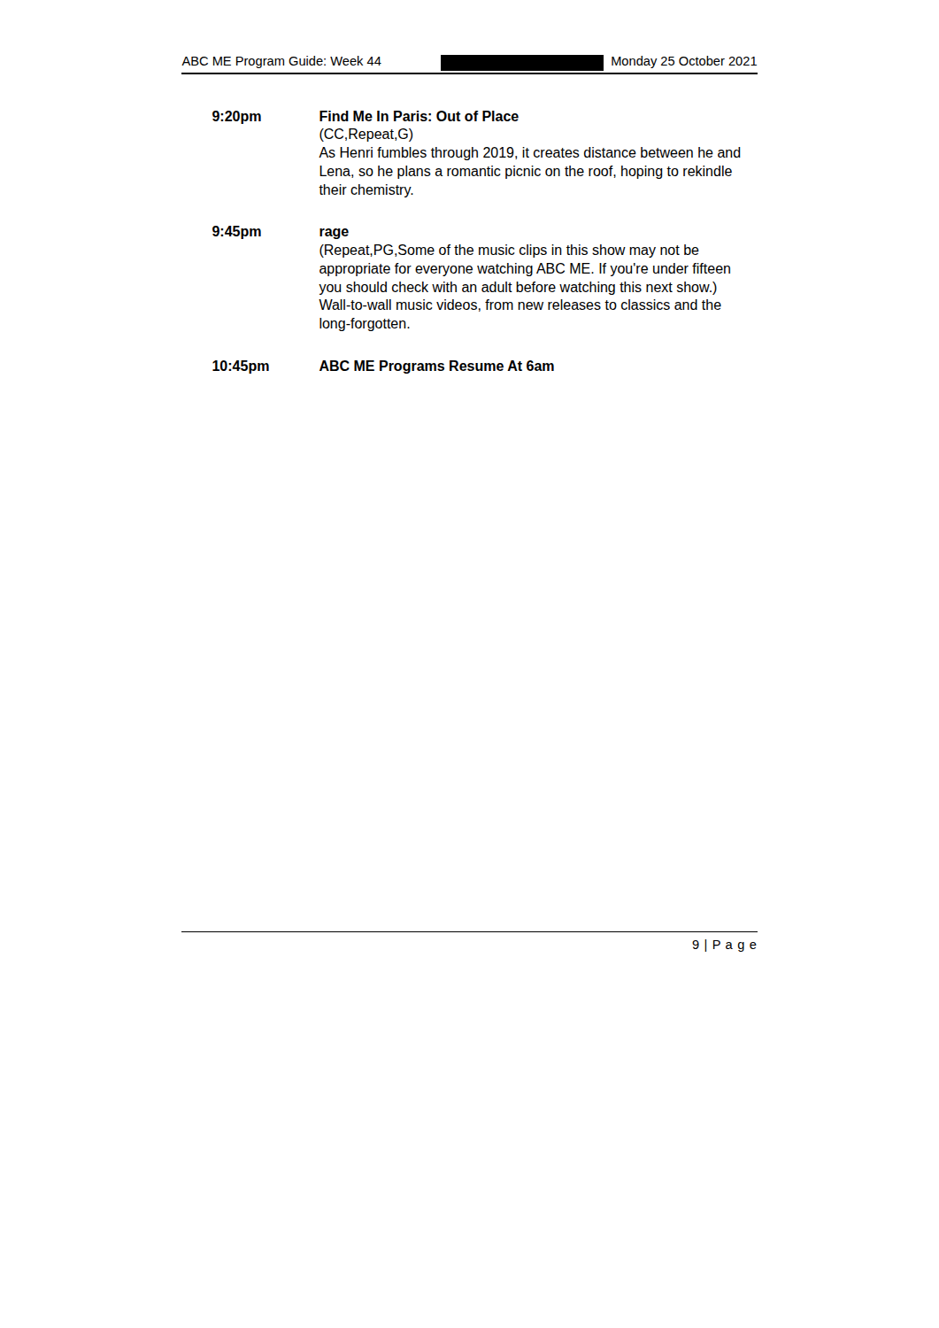ABC ME Program Guide: Week 44
Monday 25 October 2021
9:20pm
Find Me In Paris: Out of Place
(CC,Repeat,G)
As Henri fumbles through 2019, it creates distance between he and Lena, so he plans a romantic picnic on the roof, hoping to rekindle their chemistry.
9:45pm
rage
(Repeat,PG,Some of the music clips in this show may not be appropriate for everyone watching ABC ME. If you're under fifteen you should check with an adult before watching this next show.)
Wall-to-wall music videos, from new releases to classics and the long-forgotten.
10:45pm
ABC ME Programs Resume At 6am
9 | P a g e